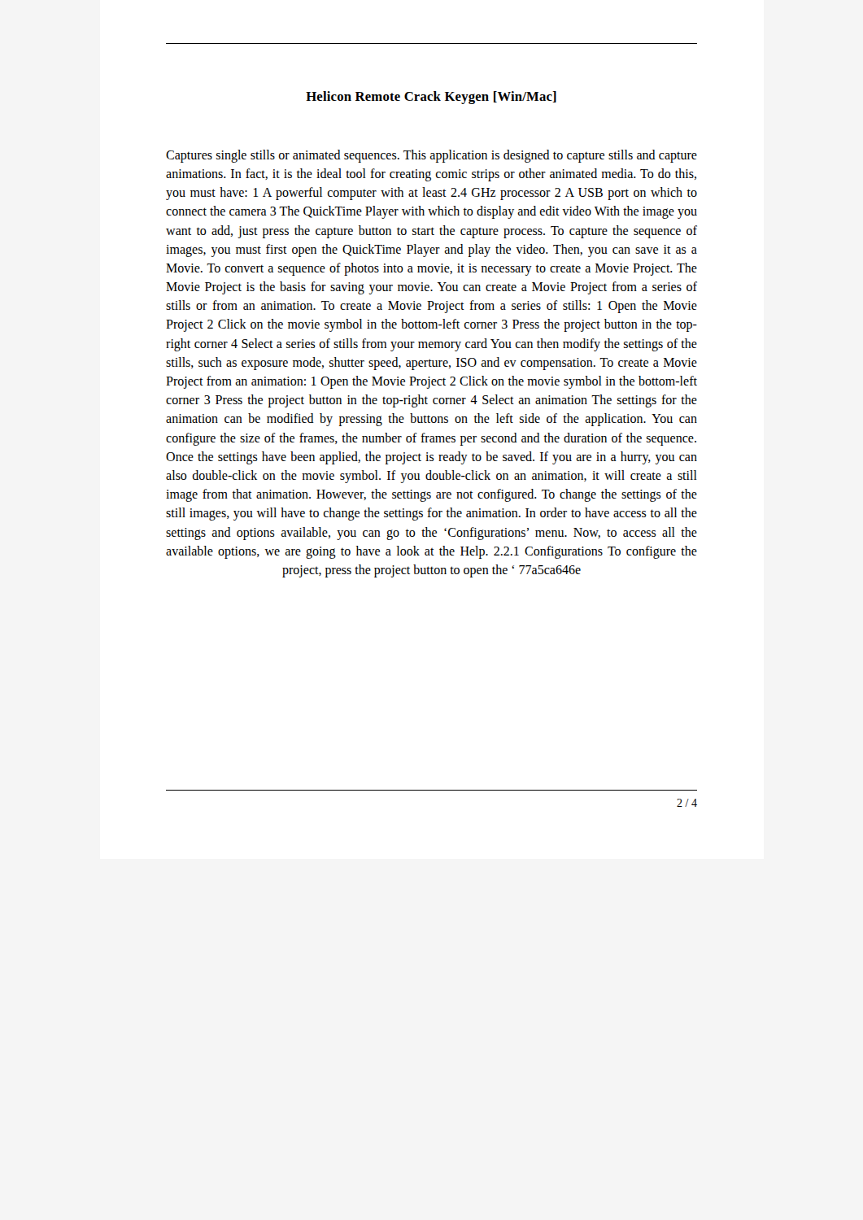Helicon Remote Crack Keygen [Win/Mac]
Captures single stills or animated sequences. This application is designed to capture stills and capture animations. In fact, it is the ideal tool for creating comic strips or other animated media. To do this, you must have: 1 A powerful computer with at least 2.4 GHz processor 2 A USB port on which to connect the camera 3 The QuickTime Player with which to display and edit video With the image you want to add, just press the capture button to start the capture process. To capture the sequence of images, you must first open the QuickTime Player and play the video. Then, you can save it as a Movie. To convert a sequence of photos into a movie, it is necessary to create a Movie Project. The Movie Project is the basis for saving your movie. You can create a Movie Project from a series of stills or from an animation. To create a Movie Project from a series of stills: 1 Open the Movie Project 2 Click on the movie symbol in the bottom-left corner 3 Press the project button in the top-right corner 4 Select a series of stills from your memory card You can then modify the settings of the stills, such as exposure mode, shutter speed, aperture, ISO and ev compensation. To create a Movie Project from an animation: 1 Open the Movie Project 2 Click on the movie symbol in the bottom-left corner 3 Press the project button in the top-right corner 4 Select an animation The settings for the animation can be modified by pressing the buttons on the left side of the application. You can configure the size of the frames, the number of frames per second and the duration of the sequence. Once the settings have been applied, the project is ready to be saved. If you are in a hurry, you can also double-click on the movie symbol. If you double-click on an animation, it will create a still image from that animation. However, the settings are not configured. To change the settings of the still images, you will have to change the settings for the animation. In order to have access to all the settings and options available, you can go to the ‘Configurations’ menu. Now, to access all the available options, we are going to have a look at the Help. 2.2.1 Configurations To configure the project, press the project button to open the ‘ 77a5ca646e
2 / 4